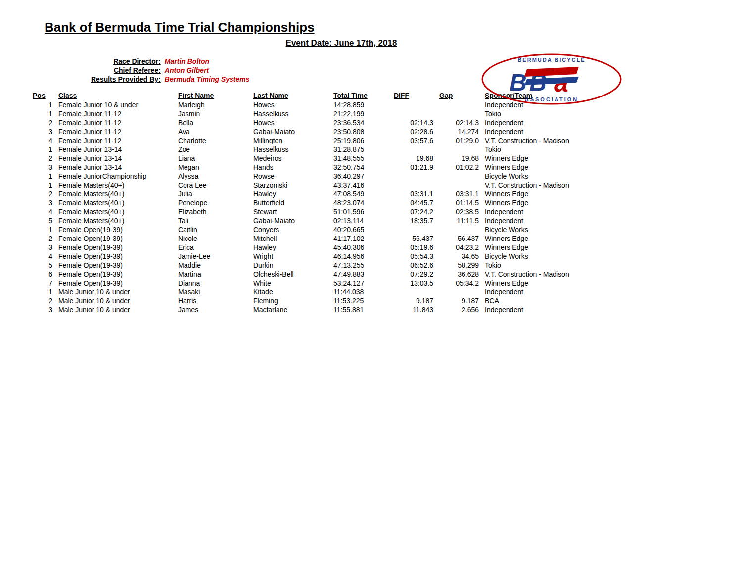Bank of Bermuda Time Trial Championships
Event Date: June 17th, 2018
| Race Director: | Martin Bolton |
| Chief Referee: | Anton Gilbert |
| Results Provided By: | Bermuda Timing Systems |
BERMUDA BICYCLE ASSOCIATION B B a
| Pos | Class | First Name | Last Name | Total Time | DIFF | Gap | Sponsor/Team |
| --- | --- | --- | --- | --- | --- | --- | --- |
| 1 | Female Junior 10 & under | Marleigh | Howes | 14:28.859 | | | Independent |
| 1 | Female Junior 11-12 | Jasmin | Hasselkuss | 21:22.199 | | | Tokio |
| 2 | Female Junior 11-12 | Bella | Howes | 23:36.534 | 02:14.3 | 02:14.3 | Independent |
| 3 | Female Junior 11-12 | Ava | Gabai-Maiato | 23:50.808 | 02:28.6 | 14.274 | Independent |
| 4 | Female Junior 11-12 | Charlotte | Millington | 25:19.806 | 03:57.6 | 01:29.0 | V.T. Construction - Madison |
| 1 | Female Junior 13-14 | Zoe | Hasselkuss | 31:28.875 | | | Tokio |
| 2 | Female Junior 13-14 | Liana | Medeiros | 31:48.555 | 19.68 | 19.68 | Winners Edge |
| 3 | Female Junior 13-14 | Megan | Hands | 32:50.754 | 01:21.9 | 01:02.2 | Winners Edge |
| 1 | Female JuniorChampionship | Alyssa | Rowse | 36:40.297 | | | Bicycle Works |
| 1 | Female Masters(40+) | Cora Lee | Starzomski | 43:37.416 | | | V.T. Construction - Madison |
| 2 | Female Masters(40+) | Julia | Hawley | 47:08.549 | 03:31.1 | 03:31.1 | Winners Edge |
| 3 | Female Masters(40+) | Penelope | Butterfield | 48:23.074 | 04:45.7 | 01:14.5 | Winners Edge |
| 4 | Female Masters(40+) | Elizabeth | Stewart | 51:01.596 | 07:24.2 | 02:38.5 | Independent |
| 5 | Female Masters(40+) | Tali | Gabai-Maiato | 02:13.114 | 18:35.7 | 11:11.5 | Independent |
| 1 | Female Open(19-39) | Caitlin | Conyers | 40:20.665 | | | Bicycle Works |
| 2 | Female Open(19-39) | Nicole | Mitchell | 41:17.102 | 56.437 | 56.437 | Winners Edge |
| 3 | Female Open(19-39) | Erica | Hawley | 45:40.306 | 05:19.6 | 04:23.2 | Winners Edge |
| 4 | Female Open(19-39) | Jamie-Lee | Wright | 46:14.956 | 05:54.3 | 34.65 | Bicycle Works |
| 5 | Female Open(19-39) | Maddie | Durkin | 47:13.255 | 06:52.6 | 58.299 | Tokio |
| 6 | Female Open(19-39) | Martina | Olcheski-Bell | 47:49.883 | 07:29.2 | 36.628 | V.T. Construction - Madison |
| 7 | Female Open(19-39) | Dianna | White | 53:24.127 | 13:03.5 | 05:34.2 | Winners Edge |
| 1 | Male Junior 10 & under | Masaki | Kitade | 11:44.038 | | | Independent |
| 2 | Male Junior 10 & under | Harris | Fleming | 11:53.225 | 9.187 | 9.187 | BCA |
| 3 | Male Junior 10 & under | James | Macfarlane | 11:55.881 | 11.843 | 2.656 | Independent |